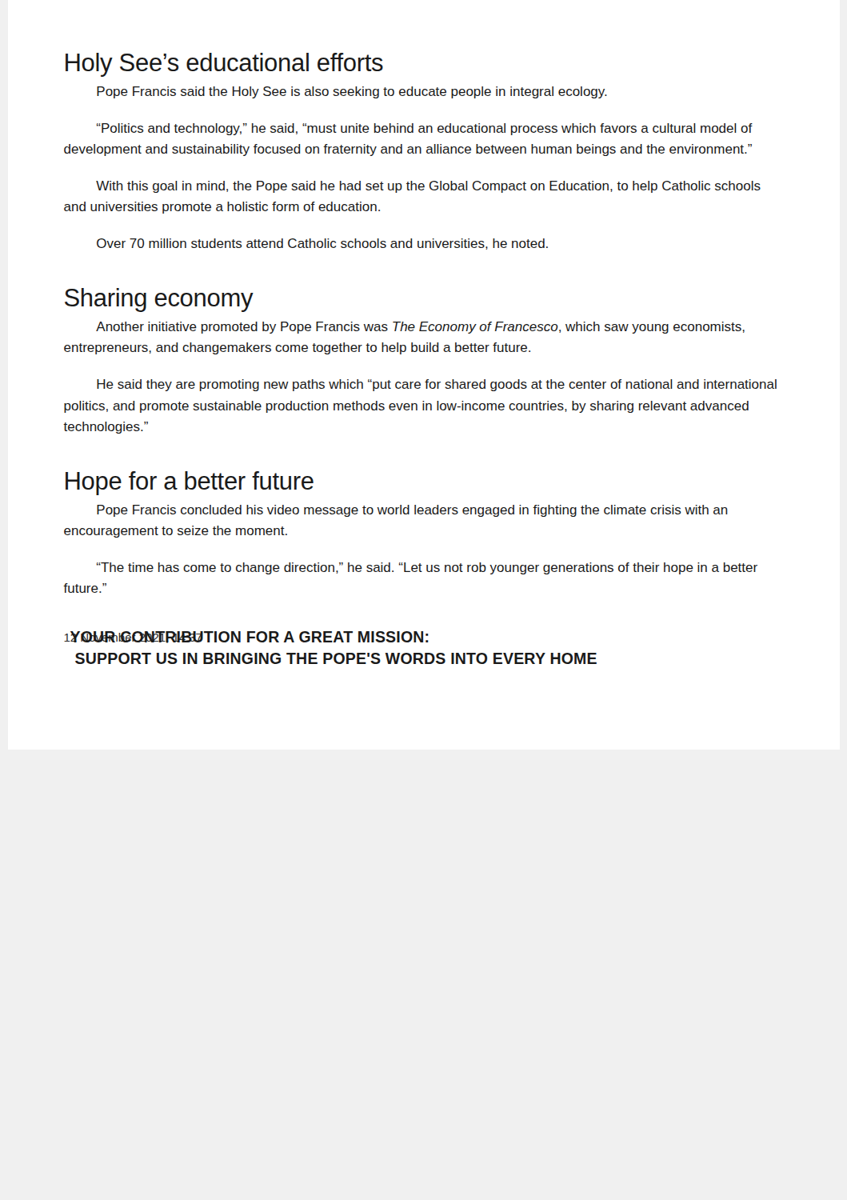Holy See’s educational efforts
Pope Francis said the Holy See is also seeking to educate people in integral ecology.
“Politics and technology,” he said, “must unite behind an educational process which favors a cultural model of development and sustainability focused on fraternity and an alliance between human beings and the environment.”
With this goal in mind, the Pope said he had set up the Global Compact on Education, to help Catholic schools and universities promote a holistic form of education.
Over 70 million students attend Catholic schools and universities, he noted.
Sharing economy
Another initiative promoted by Pope Francis was The Economy of Francesco, which saw young economists, entrepreneurs, and changemakers come together to help build a better future.
He said they are promoting new paths which “put care for shared goods at the center of national and international politics, and promote sustainable production methods even in low-income countries, by sharing relevant advanced technologies.”
Hope for a better future
Pope Francis concluded his video message to world leaders engaged in fighting the climate crisis with an encouragement to seize the moment.
“The time has come to change direction,” he said. “Let us not rob younger generations of their hope in a better future.”
12 November 2021, 14:37
YOUR CONTRIBUTION FOR A GREAT MISSION: SUPPORT US IN BRINGING THE POPE'S WORDS INTO EVERY HOME